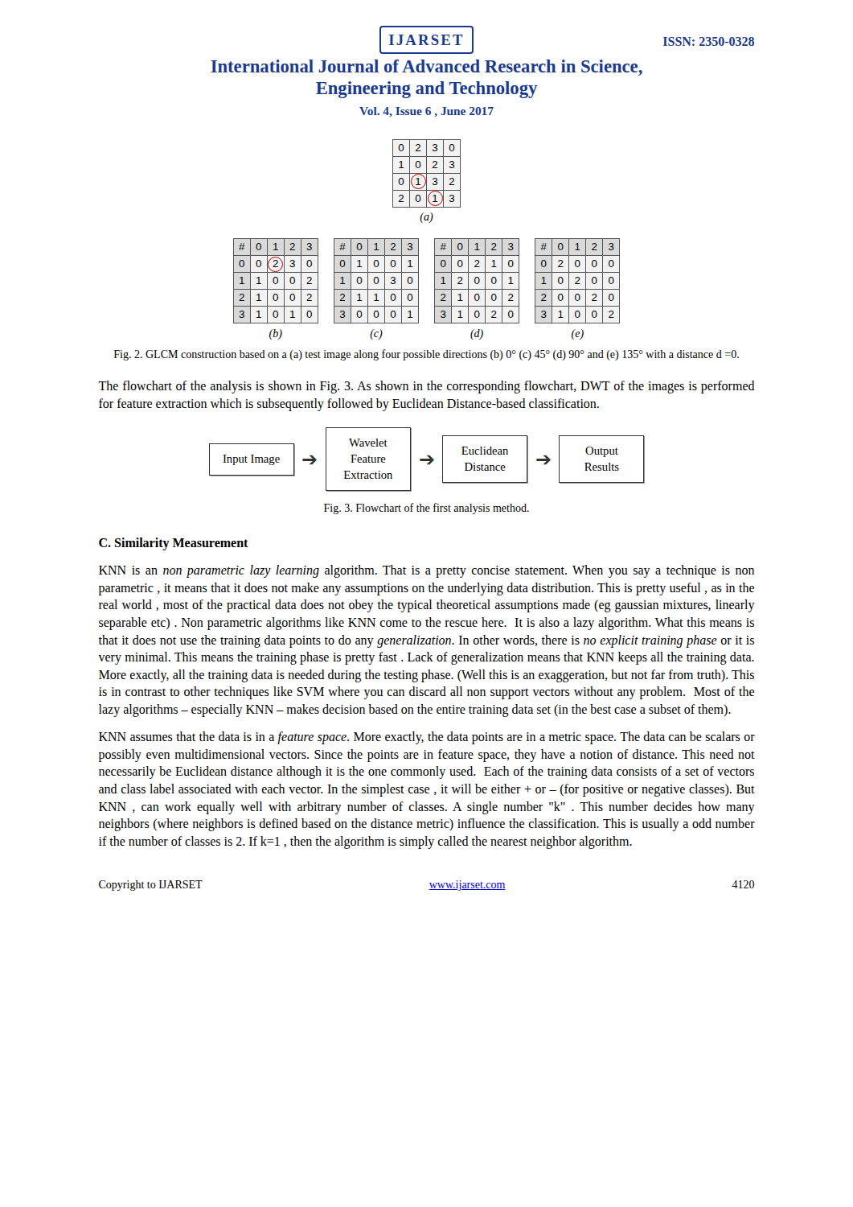IJARSET
ISSN: 2350-0328
International Journal of Advanced Research in Science,
Engineering and Technology
Vol. 4, Issue 6 , June 2017
| 0 | 2 | 3 | 0 |
| 1 | 0 | 2 | 3 |
| 0 | 1 | 3 | 2 |
| 2 | 0 | 1 | 3 |
(a)
| # | 0 | 1 | 2 | 3 |
| --- | --- | --- | --- | --- |
| 0 | 0 | 2 | 3 | 0 |
| 1 | 1 | 0 | 0 | 2 |
| 2 | 1 | 0 | 0 | 2 |
| 3 | 1 | 0 | 1 | 0 |
(b)
| # | 0 | 1 | 2 | 3 |
| --- | --- | --- | --- | --- |
| 0 | 1 | 0 | 0 | 1 |
| 1 | 0 | 0 | 3 | 0 |
| 2 | 1 | 1 | 0 | 0 |
| 3 | 0 | 0 | 0 | 1 |
(c)
| # | 0 | 1 | 2 | 3 |
| --- | --- | --- | --- | --- |
| 0 | 0 | 2 | 1 | 0 |
| 1 | 2 | 0 | 0 | 1 |
| 2 | 1 | 0 | 0 | 2 |
| 3 | 1 | 0 | 2 | 0 |
(d)
| # | 0 | 1 | 2 | 3 |
| --- | --- | --- | --- | --- |
| 0 | 2 | 0 | 0 | 0 |
| 1 | 0 | 2 | 0 | 0 |
| 2 | 0 | 0 | 2 | 0 |
| 3 | 1 | 0 | 0 | 2 |
(e)
Fig. 2. GLCM construction based on a (a) test image along four possible directions (b) 0° (c) 45° (d) 90° and (e) 135° with a distance d =0.
The flowchart of the analysis is shown in Fig. 3. As shown in the corresponding flowchart, DWT of the images is performed for feature extraction which is subsequently followed by Euclidean Distance-based classification.
Input Image
➔
Wavelet
Feature
Extraction
➔
Euclidean
Distance
➔
Output
Results
Fig. 3. Flowchart of the first analysis method.
C. Similarity Measurement
KNN is an non parametric lazy learning algorithm. That is a pretty concise statement. When you say a technique is non parametric , it means that it does not make any assumptions on the underlying data distribution. This is pretty useful , as in the real world , most of the practical data does not obey the typical theoretical assumptions made (eg gaussian mixtures, linearly separable etc) . Non parametric algorithms like KNN come to the rescue here. It is also a lazy algorithm. What this means is that it does not use the training data points to do any generalization. In other words, there is no explicit training phase or it is very minimal. This means the training phase is pretty fast . Lack of generalization means that KNN keeps all the training data. More exactly, all the training data is needed during the testing phase. (Well this is an exaggeration, but not far from truth). This is in contrast to other techniques like SVM where you can discard all non support vectors without any problem. Most of the lazy algorithms – especially KNN – makes decision based on the entire training data set (in the best case a subset of them).
KNN assumes that the data is in a feature space. More exactly, the data points are in a metric space. The data can be scalars or possibly even multidimensional vectors. Since the points are in feature space, they have a notion of distance. This need not necessarily be Euclidean distance although it is the one commonly used. Each of the training data consists of a set of vectors and class label associated with each vector. In the simplest case , it will be either + or – (for positive or negative classes). But KNN , can work equally well with arbitrary number of classes. A single number "k" . This number decides how many neighbors (where neighbors is defined based on the distance metric) influence the classification. This is usually a odd number if the number of classes is 2. If k=1 , then the algorithm is simply called the nearest neighbor algorithm.
Copyright to IJARSET www.ijarset.com 4120